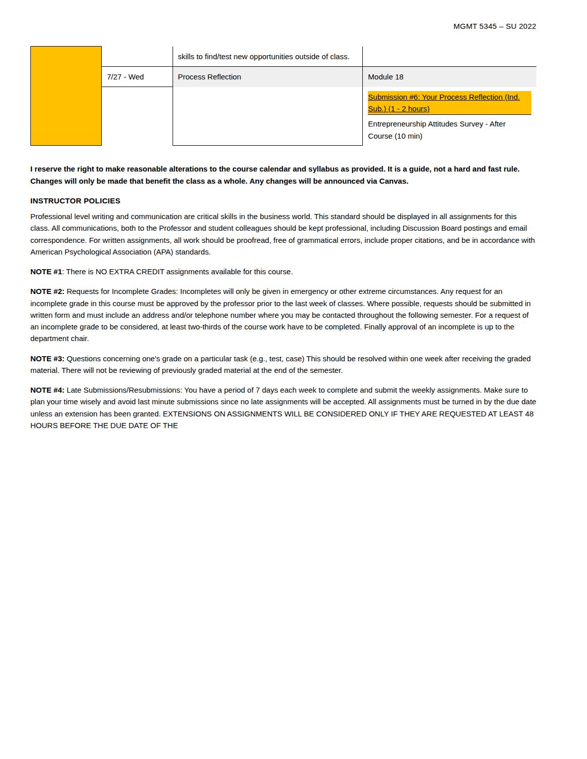MGMT 5345 – SU 2022
| | | skills to find/test new opportunities outside of class. | |
| 7/27 - Wed | Process Reflection | Module 18 |
| | | Submission #6: Your Process Reflection (Ind. Sub.) (1 - 2 hours) Entrepreneurship Attitudes Survey - After Course (10 min) |
I reserve the right to make reasonable alterations to the course calendar and syllabus as provided. It is a guide, not a hard and fast rule. Changes will only be made that benefit the class as a whole. Any changes will be announced via Canvas.
INSTRUCTOR POLICIES
Professional level writing and communication are critical skills in the business world. This standard should be displayed in all assignments for this class. All communications, both to the Professor and student colleagues should be kept professional, including Discussion Board postings and email correspondence. For written assignments, all work should be proofread, free of grammatical errors, include proper citations, and be in accordance with American Psychological Association (APA) standards.
NOTE #1: There is NO EXTRA CREDIT assignments available for this course.
NOTE #2: Requests for Incomplete Grades: Incompletes will only be given in emergency or other extreme circumstances. Any request for an incomplete grade in this course must be approved by the professor prior to the last week of classes. Where possible, requests should be submitted in written form and must include an address and/or telephone number where you may be contacted throughout the following semester. For a request of an incomplete grade to be considered, at least two-thirds of the course work have to be completed. Finally approval of an incomplete is up to the department chair.
NOTE #3: Questions concerning one's grade on a particular task (e.g., test, case) This should be resolved within one week after receiving the graded material. There will not be reviewing of previously graded material at the end of the semester.
NOTE #4: Late Submissions/Resubmissions: You have a period of 7 days each week to complete and submit the weekly assignments. Make sure to plan your time wisely and avoid last minute submissions since no late assignments will be accepted. All assignments must be turned in by the due date unless an extension has been granted. EXTENSIONS ON ASSIGNMENTS WILL BE CONSIDERED ONLY IF THEY ARE REQUESTED AT LEAST 48 HOURS BEFORE THE DUE DATE OF THE